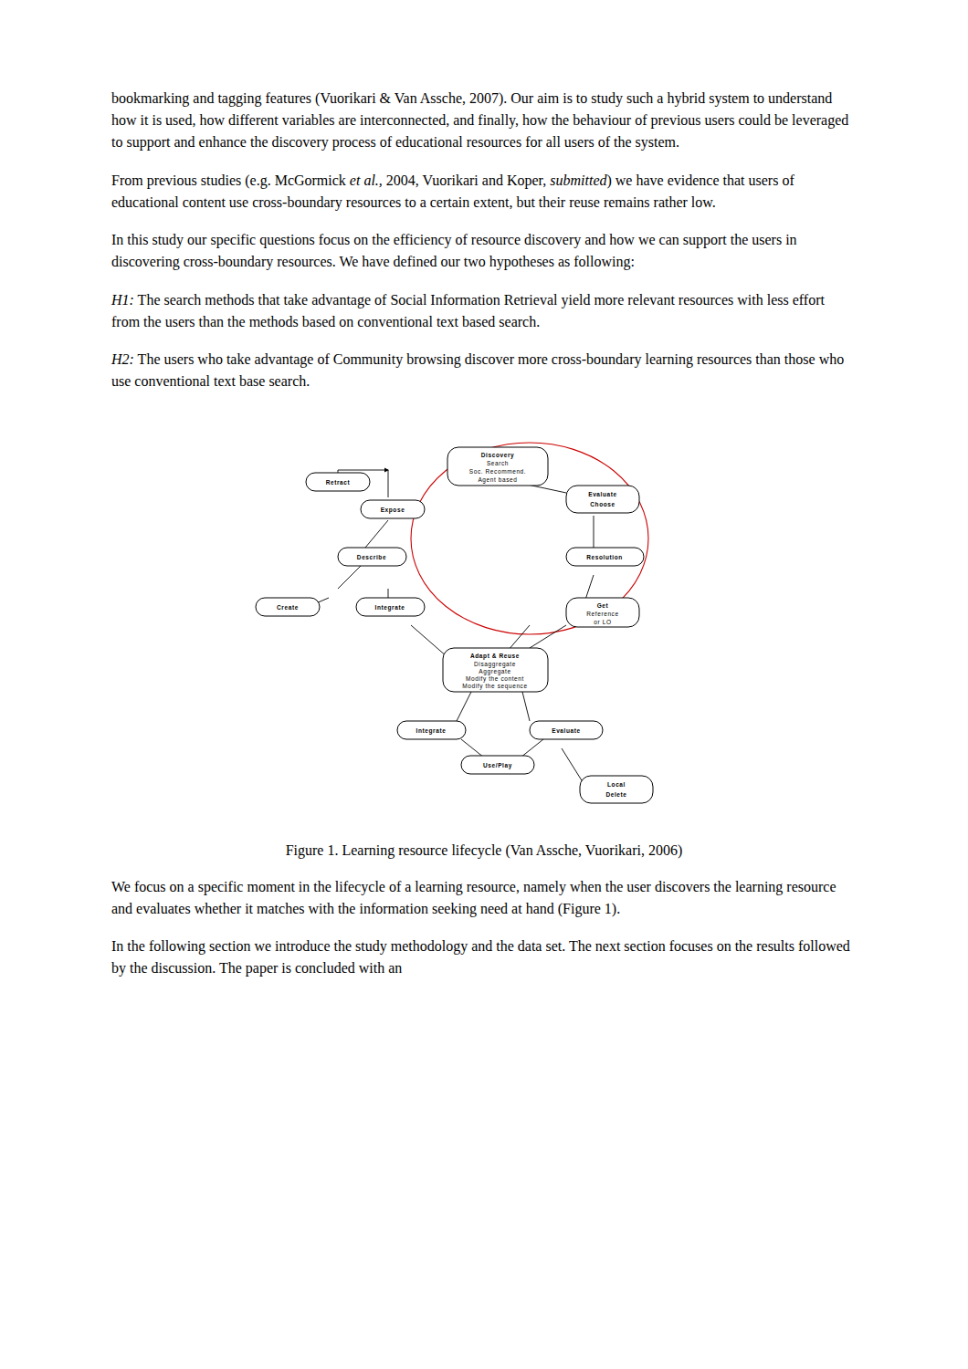bookmarking and tagging features (Vuorikari & Van Assche, 2007). Our aim is to study such a hybrid system to understand how it is used, how different variables are interconnected, and finally, how the behaviour of previous users could be leveraged to support and enhance the discovery process of educational resources for all users of the system.
From previous studies (e.g. McGormick et al., 2004, Vuorikari and Koper, submitted) we have evidence that users of educational content use cross-boundary resources to a certain extent, but their reuse remains rather low.
In this study our specific questions focus on the efficiency of resource discovery and how we can support the users in discovering cross-boundary resources. We have defined our two hypotheses as following:
H1: The search methods that take advantage of Social Information Retrieval yield more relevant resources with less effort from the users than the methods based on conventional text based search.
H2: The users who take advantage of Community browsing discover more cross-boundary learning resources than those who use conventional text base search.
Retract Expose Describe Create Integrate Discovery Search Soc. Recommend. Agent based Evaluate Choose Resolution Get Reference or LO Adapt & Reuse Disaggregate Aggregate Modify the content Modify the sequence Integrate Evaluate Use/Play Local Delete
Figure 1. Learning resource lifecycle (Van Assche, Vuorikari, 2006)
We focus on a specific moment in the lifecycle of a learning resource, namely when the user discovers the learning resource and evaluates whether it matches with the information seeking need at hand (Figure 1).
In the following section we introduce the study methodology and the data set. The next section focuses on the results followed by the discussion. The paper is concluded with an